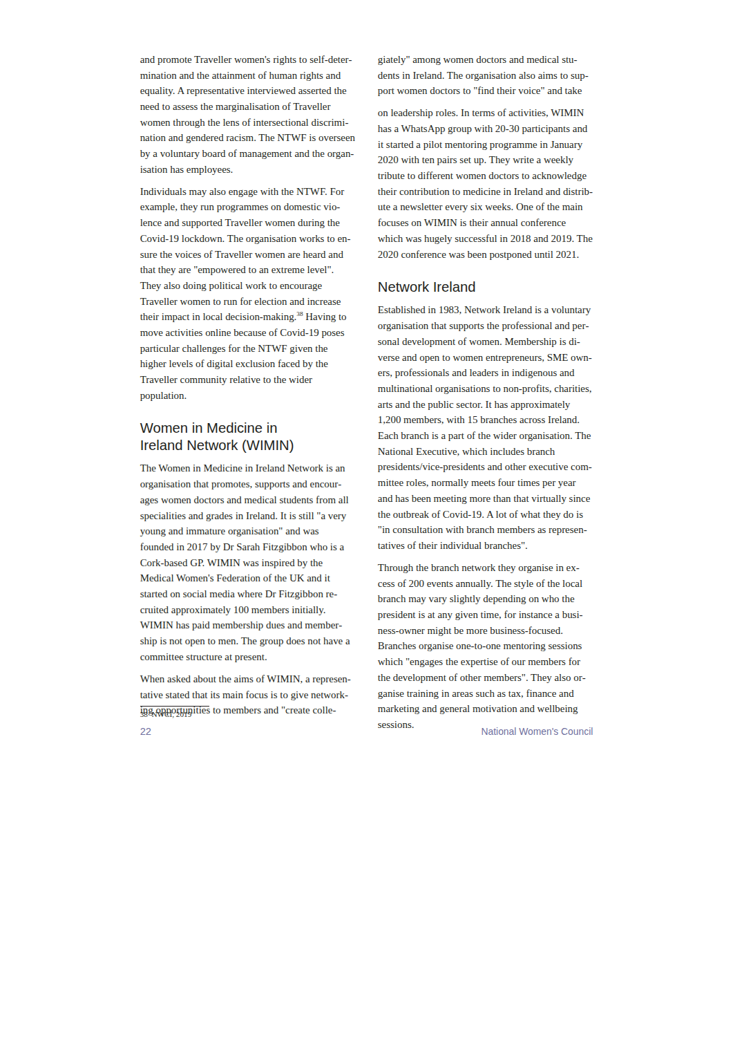and promote Traveller women's rights to self-determination and the attainment of human rights and equality. A representative interviewed asserted the need to assess the marginalisation of Traveller women through the lens of intersectional discrimination and gendered racism. The NTWF is overseen by a voluntary board of management and the organisation has employees.
Individuals may also engage with the NTWF. For example, they run programmes on domestic violence and supported Traveller women during the Covid-19 lockdown. The organisation works to ensure the voices of Traveller women are heard and that they are "empowered to an extreme level". They also doing political work to encourage Traveller women to run for election and increase their impact in local decision-making.38 Having to move activities online because of Covid-19 poses particular challenges for the NTWF given the higher levels of digital exclusion faced by the Traveller community relative to the wider population.
Women in Medicine in
Ireland Network (WIMIN)
The Women in Medicine in Ireland Network is an organisation that promotes, supports and encourages women doctors and medical students from all specialities and grades in Ireland. It is still "a very young and immature organisation" and was founded in 2017 by Dr Sarah Fitzgibbon who is a Cork-based GP. WIMIN was inspired by the Medical Women's Federation of the UK and it started on social media where Dr Fitzgibbon recruited approximately 100 members initially. WIMIN has paid membership dues and membership is not open to men. The group does not have a committee structure at present.
When asked about the aims of WIMIN, a representative stated that its main focus is to give networking opportunities to members and "create collegiately" among women doctors and medical students in Ireland. The organisation also aims to support women doctors to "find their voice" and take
on leadership roles. In terms of activities, WIMIN has a WhatsApp group with 20-30 participants and it started a pilot mentoring programme in January 2020 with ten pairs set up. They write a weekly tribute to different women doctors to acknowledge their contribution to medicine in Ireland and distribute a newsletter every six weeks. One of the main focuses on WIMIN is their annual conference which was hugely successful in 2018 and 2019. The 2020 conference was been postponed until 2021.
Network Ireland
Established in 1983, Network Ireland is a voluntary organisation that supports the professional and personal development of women. Membership is diverse and open to women entrepreneurs, SME owners, professionals and leaders in indigenous and multinational organisations to non-profits, charities, arts and the public sector. It has approximately 1,200 members, with 15 branches across Ireland. Each branch is a part of the wider organisation. The National Executive, which includes branch presidents/vice-presidents and other executive committee roles, normally meets four times per year and has been meeting more than that virtually since the outbreak of Covid-19. A lot of what they do is "in consultation with branch members as representatives of their individual branches".
Through the branch network they organise in excess of 200 events annually. The style of the local branch may vary slightly depending on who the president is at any given time, for instance a business-owner might be more business-focused. Branches organise one-to-one mentoring sessions which "engages the expertise of our members for the development of other members". They also organise training in areas such as tax, finance and marketing and general motivation and wellbeing sessions.
38 NWCI, 2019
22 National Women's Council